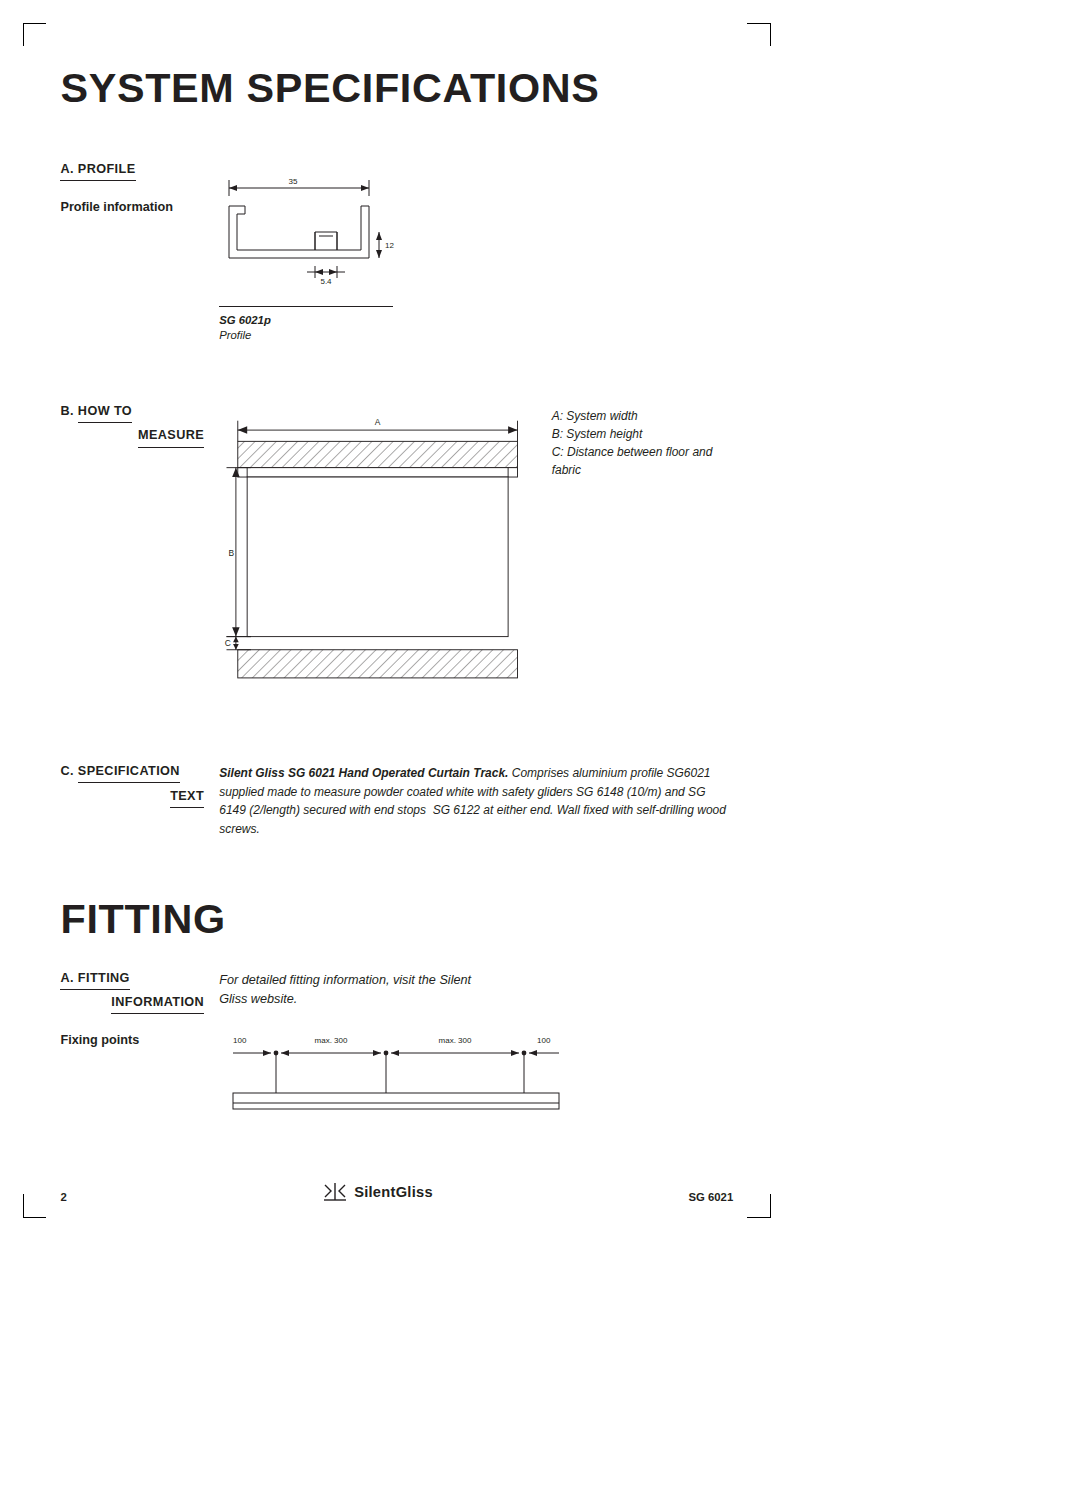SYSTEM SPECIFICATIONS
A. PROFILE
Profile information
35 12 5.4
SG 6021p
Profile
B. HOW TO
MEASURE
A B C
A: System width
B: System height
C: Distance between floor and fabric
C. SPECIFICATION
TEXT
Silent Gliss SG 6021 Hand Operated Curtain Track. Comprises aluminium profile SG6021 supplied made to measure powder coated white with safety gliders SG 6148 (10/m) and SG 6149 (2/length) secured with end stops SG 6122 at either end. Wall fixed with self-drilling wood screws.
FITTING
A. FITTING
INFORMATION
Fixing points
For detailed fitting information, visit the Silent Gliss website.
100 max. 300 max. 300 100
2 SilentGliss SG 6021